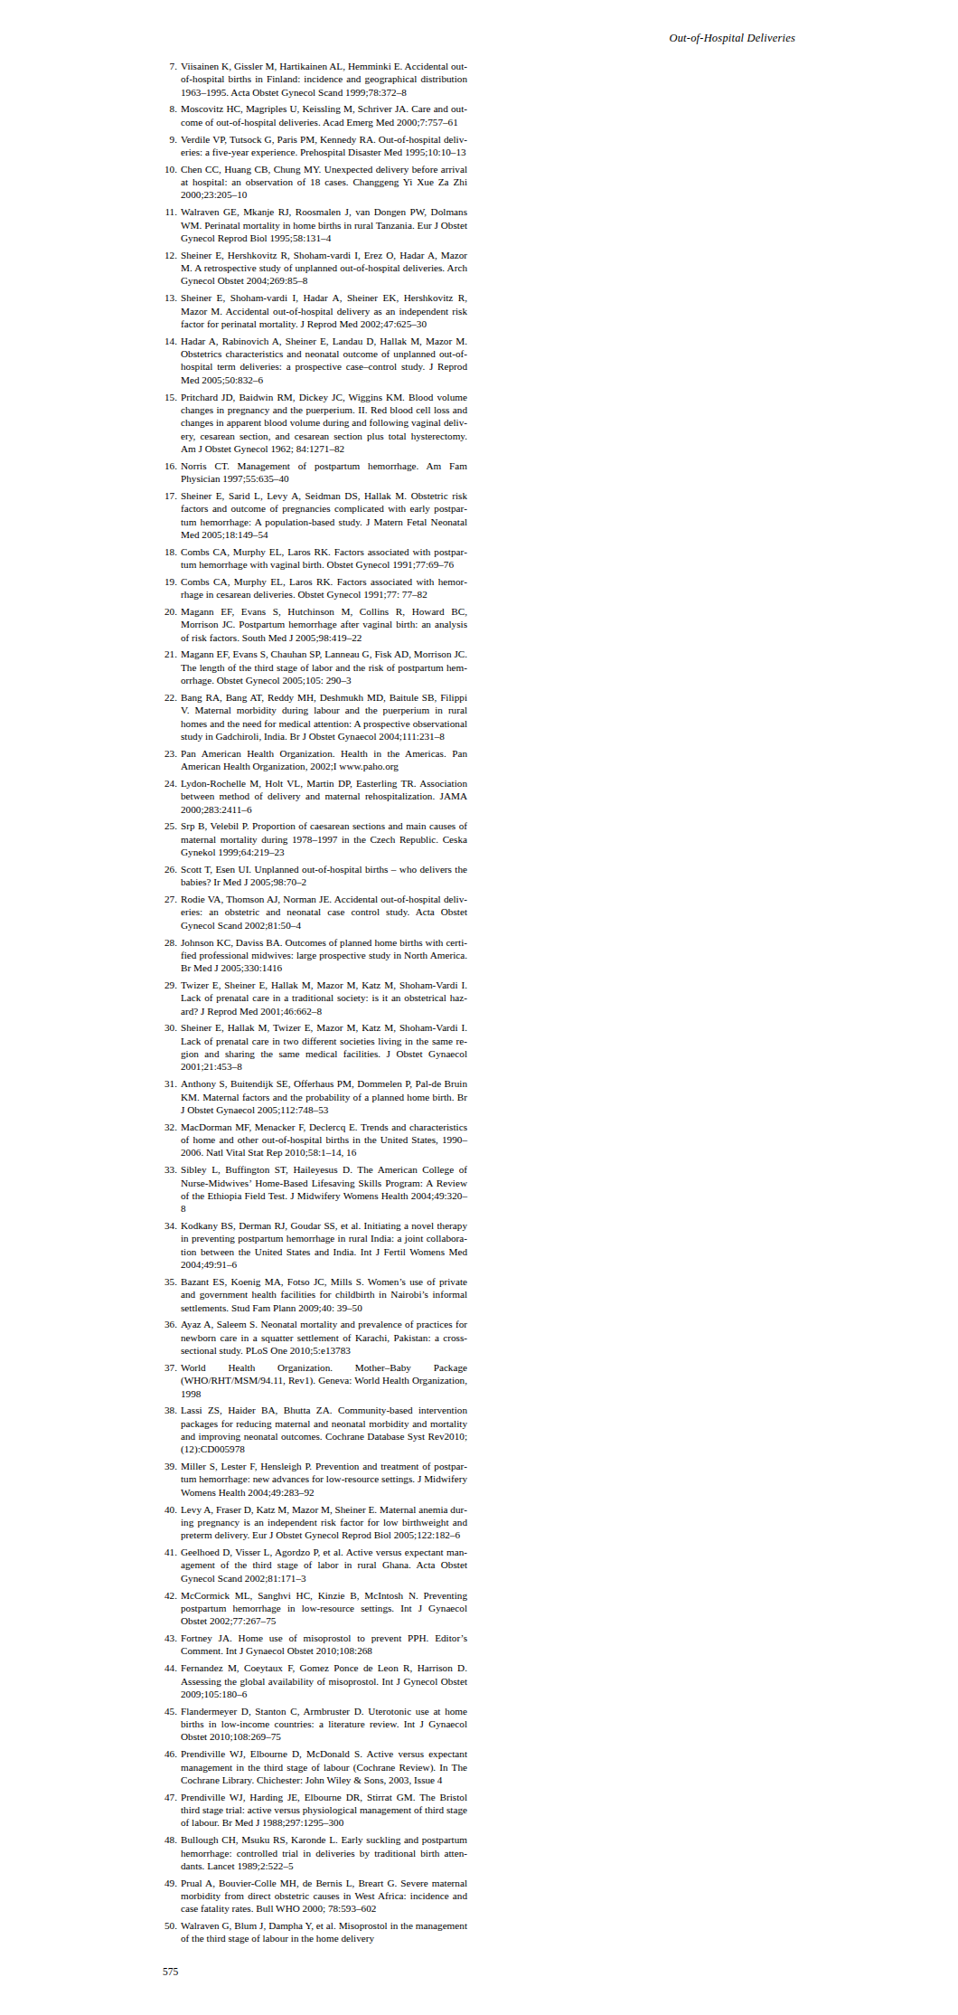Out-of-Hospital Deliveries
7. Viisainen K, Gissler M, Hartikainen AL, Hemminki E. Accidental out-of-hospital births in Finland: incidence and geographical distribution 1963–1995. Acta Obstet Gynecol Scand 1999;78:372–8
8. Moscovitz HC, Magriples U, Keissling M, Schriver JA. Care and outcome of out-of-hospital deliveries. Acad Emerg Med 2000;7:757–61
9. Verdile VP, Tutsock G, Paris PM, Kennedy RA. Out-of-hospital deliveries: a five-year experience. Prehospital Disaster Med 1995;10:10–13
10. Chen CC, Huang CB, Chung MY. Unexpected delivery before arrival at hospital: an observation of 18 cases. Changgeng Yi Xue Za Zhi 2000;23:205–10
11. Walraven GE, Mkanje RJ, Roosmalen J, van Dongen PW, Dolmans WM. Perinatal mortality in home births in rural Tanzania. Eur J Obstet Gynecol Reprod Biol 1995;58:131–4
12. Sheiner E, Hershkovitz R, Shoham-vardi I, Erez O, Hadar A, Mazor M. A retrospective study of unplanned out-of-hospital deliveries. Arch Gynecol Obstet 2004;269:85–8
13. Sheiner E, Shoham-vardi I, Hadar A, Sheiner EK, Hershkovitz R, Mazor M. Accidental out-of-hospital delivery as an independent risk factor for perinatal mortality. J Reprod Med 2002;47:625–30
14. Hadar A, Rabinovich A, Sheiner E, Landau D, Hallak M, Mazor M. Obstetrics characteristics and neonatal outcome of unplanned out-of-hospital term deliveries: a prospective case–control study. J Reprod Med 2005;50:832–6
15. Pritchard JD, Baidwin RM, Dickey JC, Wiggins KM. Blood volume changes in pregnancy and the puerperium. II. Red blood cell loss and changes in apparent blood volume during and following vaginal delivery, cesarean section, and cesarean section plus total hysterectomy. Am J Obstet Gynecol 1962; 84:1271–82
16. Norris CT. Management of postpartum hemorrhage. Am Fam Physician 1997;55:635–40
17. Sheiner E, Sarid L, Levy A, Seidman DS, Hallak M. Obstetric risk factors and outcome of pregnancies complicated with early postpartum hemorrhage: A population-based study. J Matern Fetal Neonatal Med 2005;18:149–54
18. Combs CA, Murphy EL, Laros RK. Factors associated with postpartum hemorrhage with vaginal birth. Obstet Gynecol 1991;77:69–76
19. Combs CA, Murphy EL, Laros RK. Factors associated with hemorrhage in cesarean deliveries. Obstet Gynecol 1991;77: 77–82
20. Magann EF, Evans S, Hutchinson M, Collins R, Howard BC, Morrison JC. Postpartum hemorrhage after vaginal birth: an analysis of risk factors. South Med J 2005;98:419–22
21. Magann EF, Evans S, Chauhan SP, Lanneau G, Fisk AD, Morrison JC. The length of the third stage of labor and the risk of postpartum hemorrhage. Obstet Gynecol 2005;105: 290–3
22. Bang RA, Bang AT, Reddy MH, Deshmukh MD, Baitule SB, Filippi V. Maternal morbidity during labour and the puerperium in rural homes and the need for medical attention: A prospective observational study in Gadchiroli, India. Br J Obstet Gynaecol 2004;111:231–8
23. Pan American Health Organization. Health in the Americas. Pan American Health Organization, 2002;I www.paho.org
24. Lydon-Rochelle M, Holt VL, Martin DP, Easterling TR. Association between method of delivery and maternal rehospitalization. JAMA 2000;283:2411–6
25. Srp B, Velebil P. Proportion of caesarean sections and main causes of maternal mortality during 1978–1997 in the Czech Republic. Ceska Gynekol 1999;64:219–23
26. Scott T, Esen UI. Unplanned out-of-hospital births – who delivers the babies? Ir Med J 2005;98:70–2
27. Rodie VA, Thomson AJ, Norman JE. Accidental out-of-hospital deliveries: an obstetric and neonatal case control study. Acta Obstet Gynecol Scand 2002;81:50–4
28. Johnson KC, Daviss BA. Outcomes of planned home births with certified professional midwives: large prospective study in North America. Br Med J 2005;330:1416
29. Twizer E, Sheiner E, Hallak M, Mazor M, Katz M, Shoham-Vardi I. Lack of prenatal care in a traditional society: is it an obstetrical hazard? J Reprod Med 2001;46:662–8
30. Sheiner E, Hallak M, Twizer E, Mazor M, Katz M, Shoham-Vardi I. Lack of prenatal care in two different societies living in the same region and sharing the same medical facilities. J Obstet Gynaecol 2001;21:453–8
31. Anthony S, Buitendijk SE, Offerhaus PM, Dommelen P, Pal-de Bruin KM. Maternal factors and the probability of a planned home birth. Br J Obstet Gynaecol 2005;112:748–53
32. MacDorman MF, Menacker F, Declercq E. Trends and characteristics of home and other out-of-hospital births in the United States, 1990–2006. Natl Vital Stat Rep 2010;58:1–14, 16
33. Sibley L, Buffington ST, Haileyesus D. The American College of Nurse-Midwives’ Home-Based Lifesaving Skills Program: A Review of the Ethiopia Field Test. J Midwifery Womens Health 2004;49:320–8
34. Kodkany BS, Derman RJ, Goudar SS, et al. Initiating a novel therapy in preventing postpartum hemorrhage in rural India: a joint collaboration between the United States and India. Int J Fertil Womens Med 2004;49:91–6
35. Bazant ES, Koenig MA, Fotso JC, Mills S. Women’s use of private and government health facilities for childbirth in Nairobi’s informal settlements. Stud Fam Plann 2009;40: 39–50
36. Ayaz A, Saleem S. Neonatal mortality and prevalence of practices for newborn care in a squatter settlement of Karachi, Pakistan: a cross-sectional study. PLoS One 2010;5:e13783
37. World Health Organization. Mother–Baby Package (WHO/RHT/MSM/94.11, Rev1). Geneva: World Health Organization, 1998
38. Lassi ZS, Haider BA, Bhutta ZA. Community-based intervention packages for reducing maternal and neonatal morbidity and mortality and improving neonatal outcomes. Cochrane Database Syst Rev2010;(12):CD005978
39. Miller S, Lester F, Hensleigh P. Prevention and treatment of postpartum hemorrhage: new advances for low-resource settings. J Midwifery Womens Health 2004;49:283–92
40. Levy A, Fraser D, Katz M, Mazor M, Sheiner E. Maternal anemia during pregnancy is an independent risk factor for low birthweight and preterm delivery. Eur J Obstet Gynecol Reprod Biol 2005;122:182–6
41. Geelhoed D, Visser L, Agordzo P, et al. Active versus expectant management of the third stage of labor in rural Ghana. Acta Obstet Gynecol Scand 2002;81:171–3
42. McCormick ML, Sanghvi HC, Kinzie B, McIntosh N. Preventing postpartum hemorrhage in low-resource settings. Int J Gynaecol Obstet 2002;77:267–75
43. Fortney JA. Home use of misoprostol to prevent PPH. Editor’s Comment. Int J Gynaecol Obstet 2010;108:268
44. Fernandez M, Coeytaux F, Gomez Ponce de Leon R, Harrison D. Assessing the global availability of misoprostol. Int J Gynecol Obstet 2009;105:180–6
45. Flandermeyer D, Stanton C, Armbruster D. Uterotonic use at home births in low-income countries: a literature review. Int J Gynaecol Obstet 2010;108:269–75
46. Prendiville WJ, Elbourne D, McDonald S. Active versus expectant management in the third stage of labour (Cochrane Review). In The Cochrane Library. Chichester: John Wiley & Sons, 2003, Issue 4
47. Prendiville WJ, Harding JE, Elbourne DR, Stirrat GM. The Bristol third stage trial: active versus physiological management of third stage of labour. Br Med J 1988;297:1295–300
48. Bullough CH, Msuku RS, Karonde L. Early suckling and postpartum hemorrhage: controlled trial in deliveries by traditional birth attendants. Lancet 1989;2:522–5
49. Prual A, Bouvier-Colle MH, de Bernis L, Breart G. Severe maternal morbidity from direct obstetric causes in West Africa: incidence and case fatality rates. Bull WHO 2000; 78:593–602
50. Walraven G, Blum J, Dampha Y, et al. Misoprostol in the management of the third stage of labour in the home delivery
575